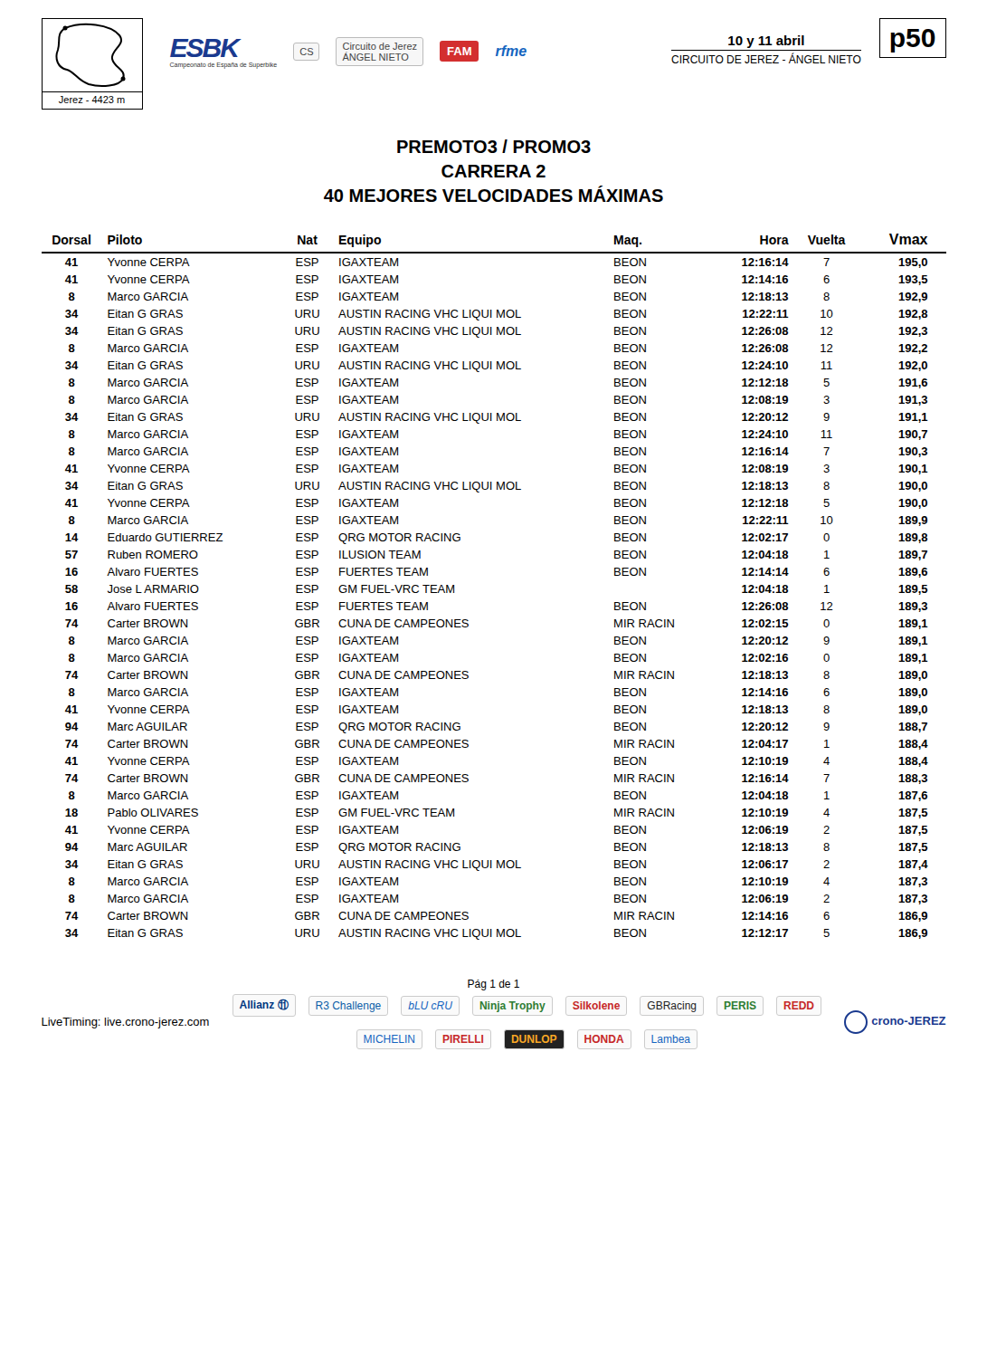Jerez - 4423 m
ESBKCampeonato de España de Superbike
CS
Circuito de Jerez
ÁNGEL NIETO
FAM
rfme
10 y 11 abril
CIRCUITO DE JEREZ - ÁNGEL NIETO
p50
PREMOTO3 / PROMO3
CARRERA 2
40 MEJORES VELOCIDADES MÁXIMAS
| Dorsal | Piloto | Nat | Equipo | Maq. | Hora | Vuelta | Vmax |
| --- | --- | --- | --- | --- | --- | --- | --- |
| 41 | Yvonne CERPA | ESP | IGAXTEAM | BEON | 12:16:14 | 7 | 195,0 |
| 41 | Yvonne CERPA | ESP | IGAXTEAM | BEON | 12:14:16 | 6 | 193,5 |
| 8 | Marco GARCIA | ESP | IGAXTEAM | BEON | 12:18:13 | 8 | 192,9 |
| 34 | Eitan G GRAS | URU | AUSTIN RACING VHC LIQUI MOL | BEON | 12:22:11 | 10 | 192,8 |
| 34 | Eitan G GRAS | URU | AUSTIN RACING VHC LIQUI MOL | BEON | 12:26:08 | 12 | 192,3 |
| 8 | Marco GARCIA | ESP | IGAXTEAM | BEON | 12:26:08 | 12 | 192,2 |
| 34 | Eitan G GRAS | URU | AUSTIN RACING VHC LIQUI MOL | BEON | 12:24:10 | 11 | 192,0 |
| 8 | Marco GARCIA | ESP | IGAXTEAM | BEON | 12:12:18 | 5 | 191,6 |
| 8 | Marco GARCIA | ESP | IGAXTEAM | BEON | 12:08:19 | 3 | 191,3 |
| 34 | Eitan G GRAS | URU | AUSTIN RACING VHC LIQUI MOL | BEON | 12:20:12 | 9 | 191,1 |
| 8 | Marco GARCIA | ESP | IGAXTEAM | BEON | 12:24:10 | 11 | 190,7 |
| 8 | Marco GARCIA | ESP | IGAXTEAM | BEON | 12:16:14 | 7 | 190,3 |
| 41 | Yvonne CERPA | ESP | IGAXTEAM | BEON | 12:08:19 | 3 | 190,1 |
| 34 | Eitan G GRAS | URU | AUSTIN RACING VHC LIQUI MOL | BEON | 12:18:13 | 8 | 190,0 |
| 41 | Yvonne CERPA | ESP | IGAXTEAM | BEON | 12:12:18 | 5 | 190,0 |
| 8 | Marco GARCIA | ESP | IGAXTEAM | BEON | 12:22:11 | 10 | 189,9 |
| 14 | Eduardo GUTIERREZ | ESP | QRG MOTOR RACING | BEON | 12:02:17 | 0 | 189,8 |
| 57 | Ruben ROMERO | ESP | ILUSION TEAM | BEON | 12:04:18 | 1 | 189,7 |
| 16 | Alvaro FUERTES | ESP | FUERTES TEAM | BEON | 12:14:14 | 6 | 189,6 |
| 58 | Jose L ARMARIO | ESP | GM FUEL-VRC TEAM | | 12:04:18 | 1 | 189,5 |
| 16 | Alvaro FUERTES | ESP | FUERTES TEAM | BEON | 12:26:08 | 12 | 189,3 |
| 74 | Carter BROWN | GBR | CUNA DE CAMPEONES | MIR RACIN | 12:02:15 | 0 | 189,1 |
| 8 | Marco GARCIA | ESP | IGAXTEAM | BEON | 12:20:12 | 9 | 189,1 |
| 8 | Marco GARCIA | ESP | IGAXTEAM | BEON | 12:02:16 | 0 | 189,1 |
| 74 | Carter BROWN | GBR | CUNA DE CAMPEONES | MIR RACIN | 12:18:13 | 8 | 189,0 |
| 8 | Marco GARCIA | ESP | IGAXTEAM | BEON | 12:14:16 | 6 | 189,0 |
| 41 | Yvonne CERPA | ESP | IGAXTEAM | BEON | 12:18:13 | 8 | 189,0 |
| 94 | Marc AGUILAR | ESP | QRG MOTOR RACING | BEON | 12:20:12 | 9 | 188,7 |
| 74 | Carter BROWN | GBR | CUNA DE CAMPEONES | MIR RACIN | 12:04:17 | 1 | 188,4 |
| 41 | Yvonne CERPA | ESP | IGAXTEAM | BEON | 12:10:19 | 4 | 188,4 |
| 74 | Carter BROWN | GBR | CUNA DE CAMPEONES | MIR RACIN | 12:16:14 | 7 | 188,3 |
| 8 | Marco GARCIA | ESP | IGAXTEAM | BEON | 12:04:18 | 1 | 187,6 |
| 18 | Pablo OLIVARES | ESP | GM FUEL-VRC TEAM | MIR RACIN | 12:10:19 | 4 | 187,5 |
| 41 | Yvonne CERPA | ESP | IGAXTEAM | BEON | 12:06:19 | 2 | 187,5 |
| 94 | Marc AGUILAR | ESP | QRG MOTOR RACING | BEON | 12:18:13 | 8 | 187,5 |
| 34 | Eitan G GRAS | URU | AUSTIN RACING VHC LIQUI MOL | BEON | 12:06:17 | 2 | 187,4 |
| 8 | Marco GARCIA | ESP | IGAXTEAM | BEON | 12:10:19 | 4 | 187,3 |
| 8 | Marco GARCIA | ESP | IGAXTEAM | BEON | 12:06:19 | 2 | 187,3 |
| 74 | Carter BROWN | GBR | CUNA DE CAMPEONES | MIR RACIN | 12:14:16 | 6 | 186,9 |
| 34 | Eitan G GRAS | URU | AUSTIN RACING VHC LIQUI MOL | BEON | 12:12:17 | 5 | 186,9 |
Pág 1 de 1
LiveTiming: live.crono-jerez.com
Allianz ⑪ R3 Challenge bLU cRU Ninja Trophy Silkolene GBRacing PERIS REDD MICHELIN PIRELLI DUNLOP HONDA Lambea
crono-JEREZ